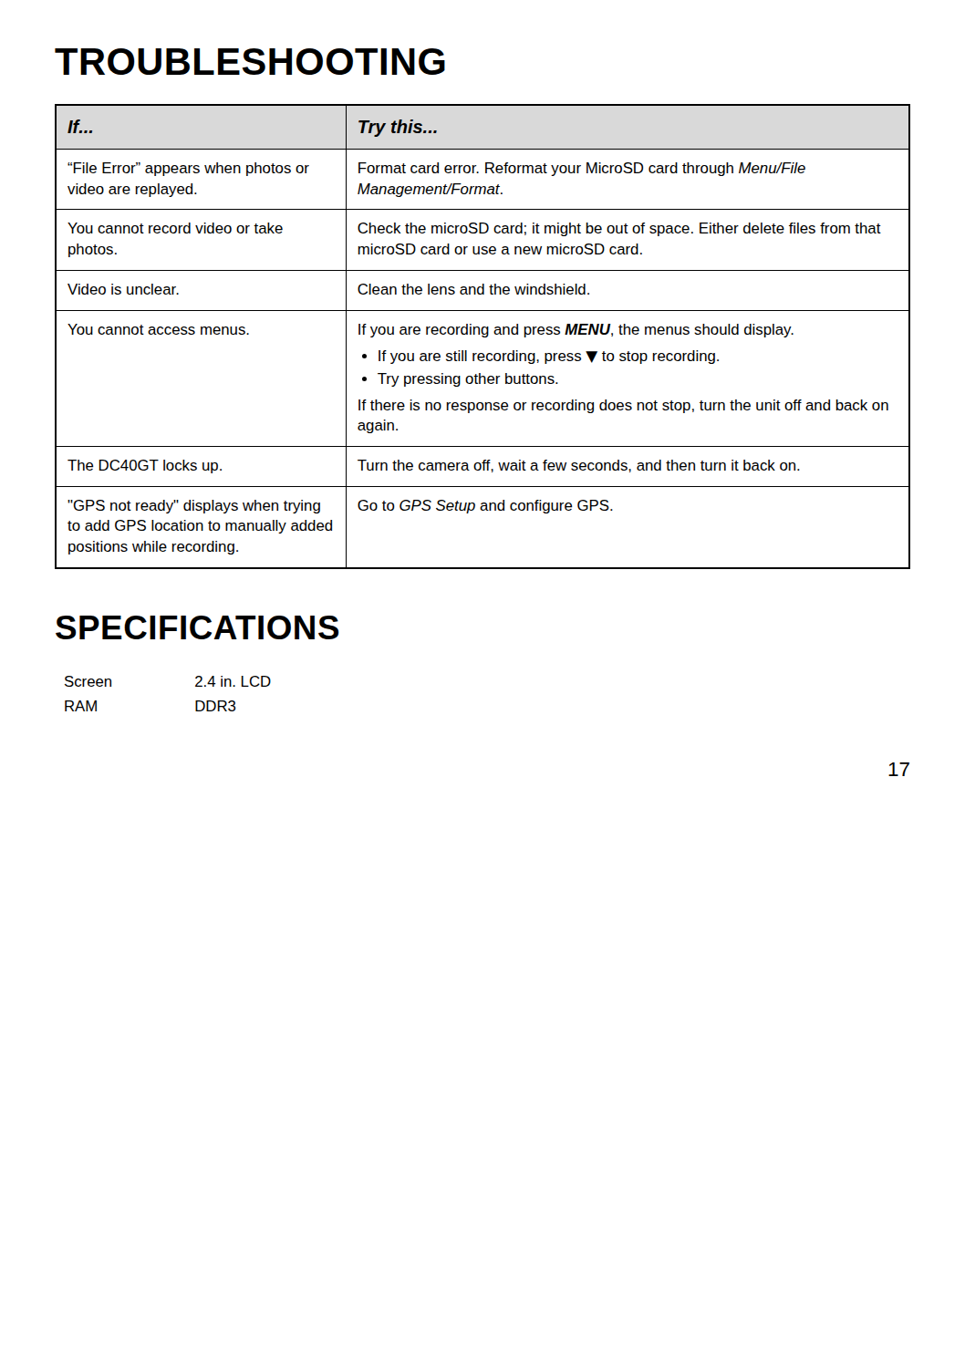TROUBLESHOOTING
| If... | Try this... |
| --- | --- |
| “File Error” appears when photos or video are replayed. | Format card error. Reformat your MicroSD card through Menu/File Management/Format . |
| You cannot record video or take photos. | Check the microSD card; it might be out of space. Either delete files from that microSD card or use a new microSD card. |
| Video is unclear. | Clean the lens and the windshield. |
| You cannot access menus. | If you are recording and press MENU , the menus should display. If you are still recording, press ▼ to stop recording. Try pressing other buttons. If there is no response or recording does not stop, turn the unit off and back on again. |
| The DC40GT locks up. | Turn the camera off, wait a few seconds, and then turn it back on. |
| "GPS not ready" displays when trying to add GPS location to manually added positions while recording. | Go to GPS Setup and configure GPS. |
SPECIFICATIONS
| Screen | 2.4 in. LCD |
| RAM | DDR3 |
17